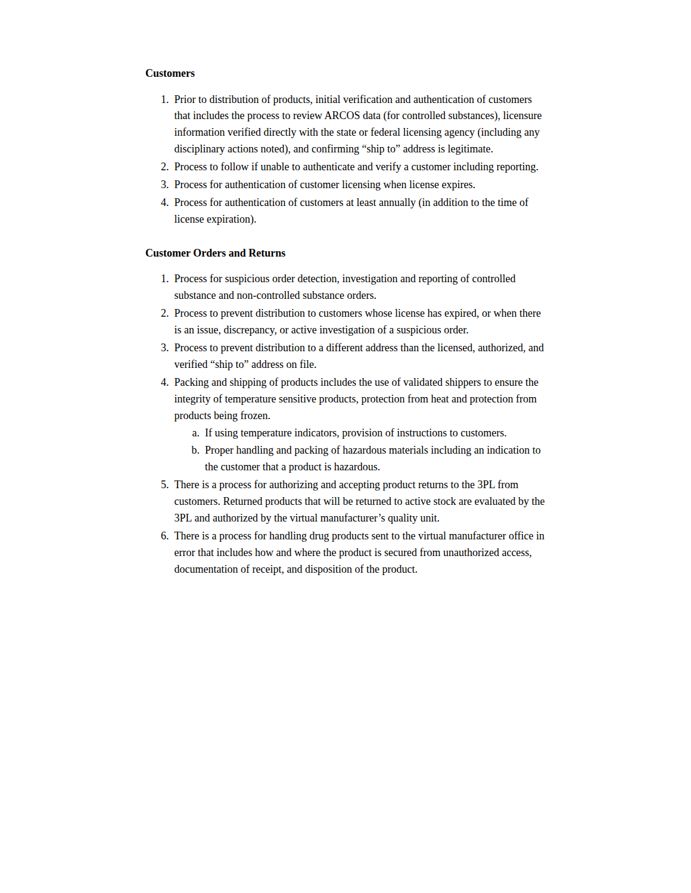Customers
Prior to distribution of products, initial verification and authentication of customers that includes the process to review ARCOS data (for controlled substances), licensure information verified directly with the state or federal licensing agency (including any disciplinary actions noted), and confirming “ship to” address is legitimate.
Process to follow if unable to authenticate and verify a customer including reporting.
Process for authentication of customer licensing when license expires.
Process for authentication of customers at least annually (in addition to the time of license expiration).
Customer Orders and Returns
Process for suspicious order detection, investigation and reporting of controlled substance and non-controlled substance orders.
Process to prevent distribution to customers whose license has expired, or when there is an issue, discrepancy, or active investigation of a suspicious order.
Process to prevent distribution to a different address than the licensed, authorized, and verified “ship to” address on file.
Packing and shipping of products includes the use of validated shippers to ensure the integrity of temperature sensitive products, protection from heat and protection from products being frozen.
If using temperature indicators, provision of instructions to customers.
Proper handling and packing of hazardous materials including an indication to the customer that a product is hazardous.
There is a process for authorizing and accepting product returns to the 3PL from customers. Returned products that will be returned to active stock are evaluated by the 3PL and authorized by the virtual manufacturer’s quality unit.
There is a process for handling drug products sent to the virtual manufacturer office in error that includes how and where the product is secured from unauthorized access, documentation of receipt, and disposition of the product.